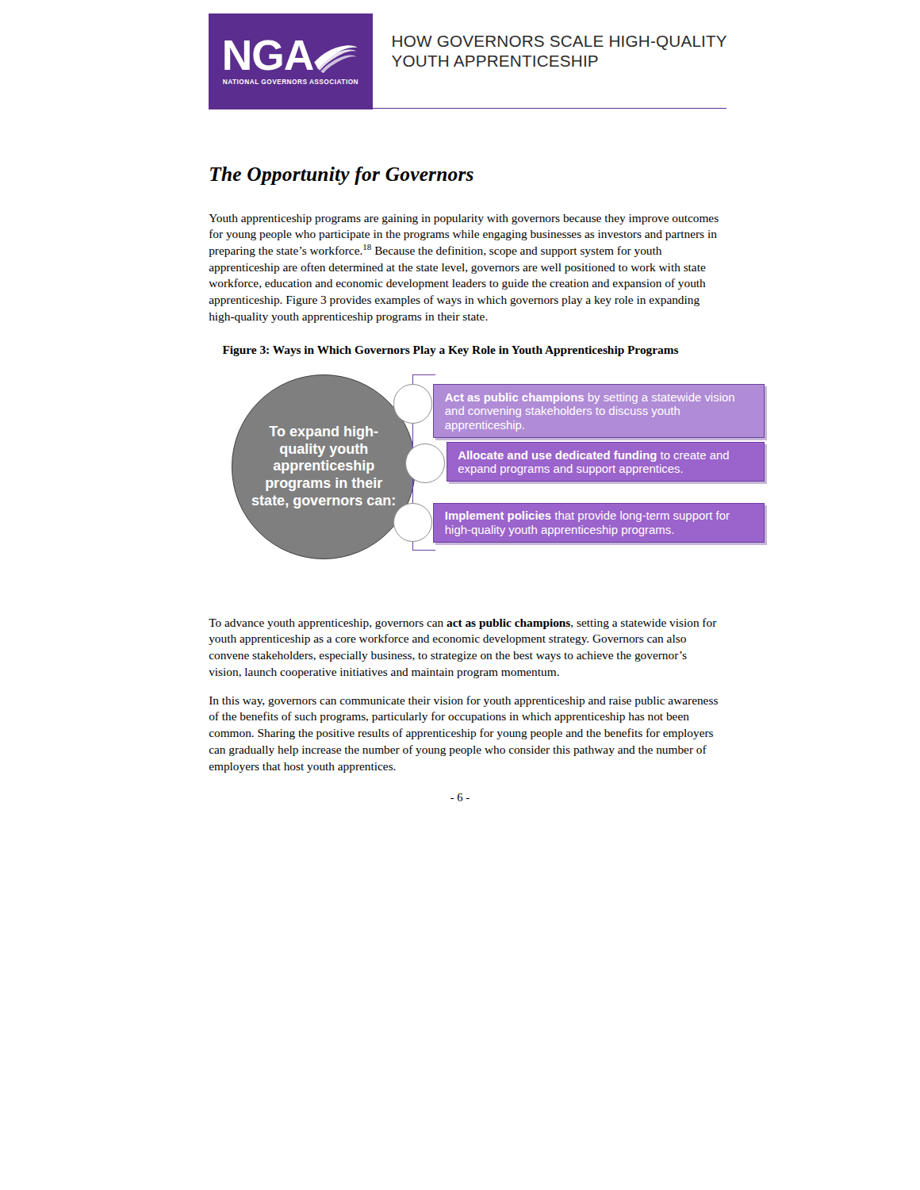NGA
NATIONAL GOVERNORS ASSOCIATION
HOW GOVERNORS SCALE HIGH-QUALITY
YOUTH APPRENTICESHIP
The Opportunity for Governors
Youth apprenticeship programs are gaining in popularity with governors because they improve outcomes for young people who participate in the programs while engaging businesses as investors and partners in preparing the state’s workforce.18 Because the definition, scope and support system for youth apprenticeship are often determined at the state level, governors are well positioned to work with state workforce, education and economic development leaders to guide the creation and expansion of youth apprenticeship. Figure 3 provides examples of ways in which governors play a key role in expanding high-quality youth apprenticeship programs in their state.
Figure 3: Ways in Which Governors Play a Key Role in Youth Apprenticeship Programs
To expand high-quality youth apprenticeship programs in their state, governors can:
Act as public champions by setting a statewide vision and convening stakeholders to discuss youth apprenticeship.
Allocate and use dedicated funding to create and expand programs and support apprentices.
Implement policies that provide long-term support for high-quality youth apprenticeship programs.
To advance youth apprenticeship, governors can act as public champions, setting a statewide vision for youth apprenticeship as a core workforce and economic development strategy. Governors can also convene stakeholders, especially business, to strategize on the best ways to achieve the governor’s vision, launch cooperative initiatives and maintain program momentum.
In this way, governors can communicate their vision for youth apprenticeship and raise public awareness of the benefits of such programs, particularly for occupations in which apprenticeship has not been common. Sharing the positive results of apprenticeship for young people and the benefits for employers can gradually help increase the number of young people who consider this pathway and the number of employers that host youth apprentices.
- 6 -